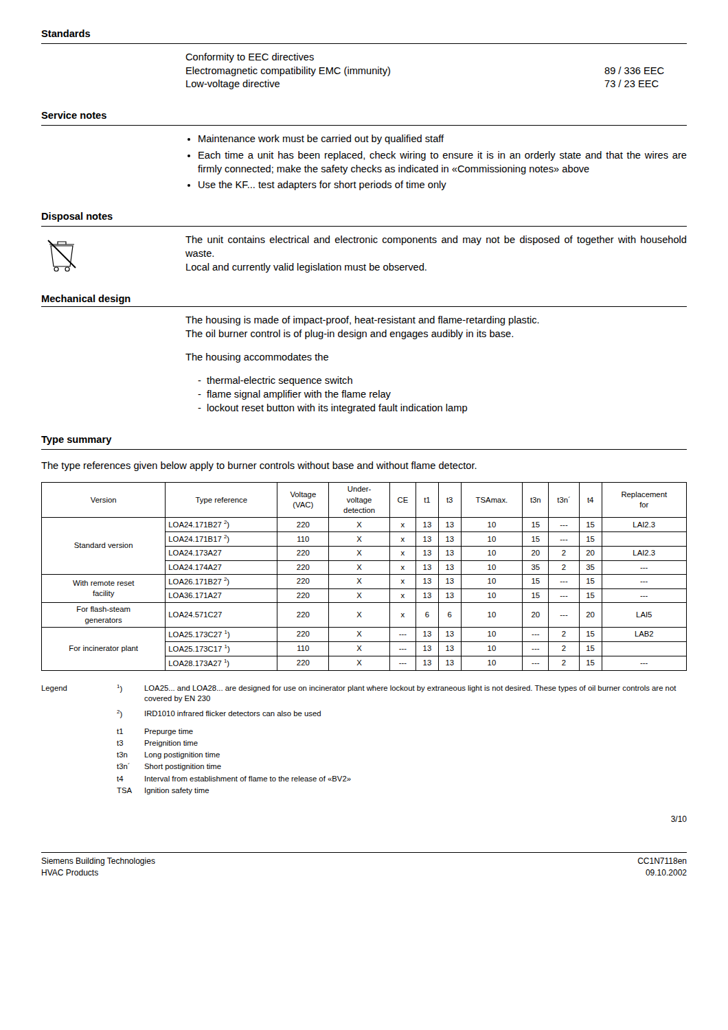Standards
Conformity to EEC directives
Electromagnetic compatibility EMC (immunity)
Low-voltage directive
89 / 336 EEC
73 / 23 EEC
Service notes
Maintenance work must be carried out by qualified staff
Each time a unit has been replaced, check wiring to ensure it is in an orderly state and that the wires are firmly connected; make the safety checks as indicated in «Commissioning notes» above
Use the KF... test adapters for short periods of time only
Disposal notes
The unit contains electrical and electronic components and may not be disposed of together with household waste.
Local and currently valid legislation must be observed.
Mechanical design
The housing is made of impact-proof, heat-resistant and flame-retarding plastic.
The oil burner control is of plug-in design and engages audibly in its base.
The housing accommodates the
thermal-electric sequence switch
flame signal amplifier with the flame relay
lockout reset button with its integrated fault indication lamp
Type summary
The type references given below apply to burner controls without base and without flame detector.
| Version | Type reference | Voltage (VAC) | Under- voltage detection | CE | t1 | t3 | TSAmax. | t3n | t3n´ | t4 | Replacement for |
| --- | --- | --- | --- | --- | --- | --- | --- | --- | --- | --- | --- |
| Standard version | LOA24.171B27 2 ) | 220 | X | x | 13 | 13 | 10 | 15 | --- | 15 | LAI2.3 |
| LOA24.171B17 2 ) | 110 | X | x | 13 | 13 | 10 | 15 | --- | 15 | |
| LOA24.173A27 | 220 | X | x | 13 | 13 | 10 | 20 | 2 | 20 | LAI2.3 |
| LOA24.174A27 | 220 | X | x | 13 | 13 | 10 | 35 | 2 | 35 | --- |
| With remote reset facility | LOA26.171B27 2 ) | 220 | X | x | 13 | 13 | 10 | 15 | --- | 15 | --- |
| LOA36.171A27 | 220 | X | x | 13 | 13 | 10 | 15 | --- | 15 | --- |
| For flash-steam generators | LOA24.571C27 | 220 | X | x | 6 | 6 | 10 | 20 | --- | 20 | LAI5 |
| For incinerator plant | LOA25.173C27 1 ) | 220 | X | --- | 13 | 13 | 10 | --- | 2 | 15 | LAB2 |
| LOA25.173C17 1 ) | 110 | X | --- | 13 | 13 | 10 | --- | 2 | 15 | |
| LOA28.173A27 1 ) | 220 | X | --- | 13 | 13 | 10 | --- | 2 | 15 | --- |
Legend
1)
LOA25... and LOA28... are designed for use on incinerator plant where lockout by extraneous light is not desired. These types of oil burner controls are not covered by EN 230
2)
IRD1010 infrared flicker detectors can also be used
t1
Prepurge time
t3
Preignition time
t3n
Long postignition time
t3n´
Short postignition time
t4
Interval from establishment of flame to the release of «BV2»
TSA
Ignition safety time
3/10
Siemens Building Technologies
HVAC Products
CC1N7118en
09.10.2002